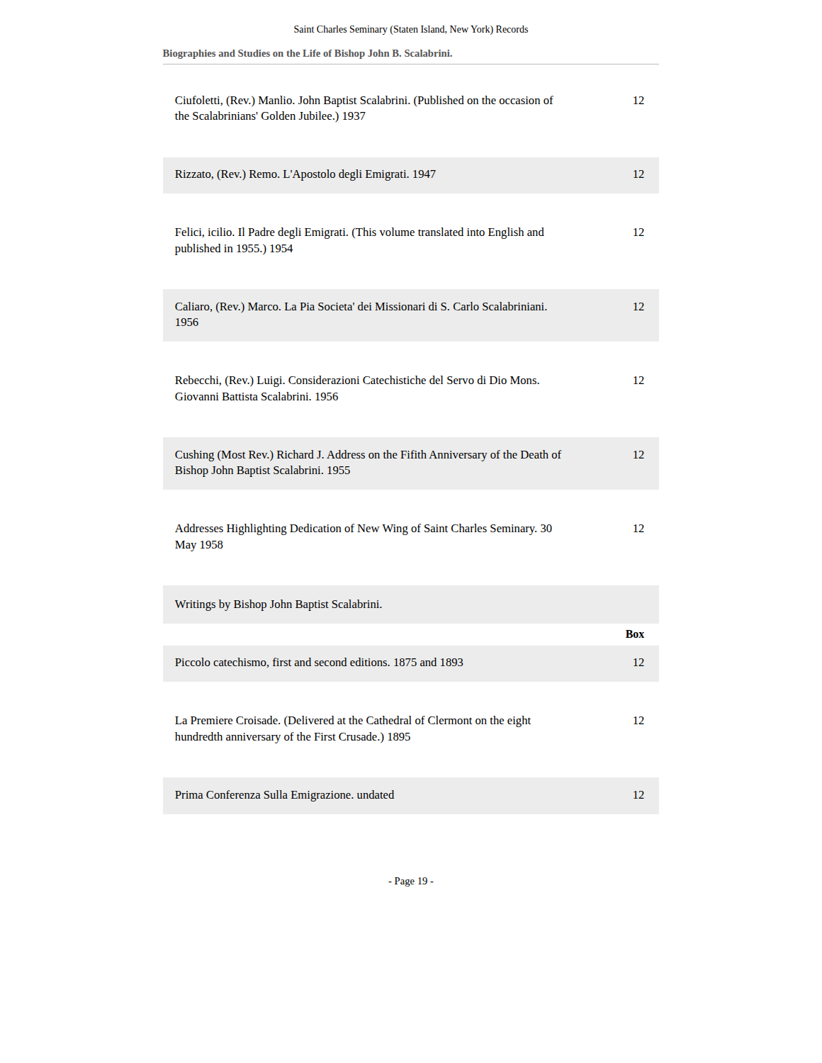Saint Charles Seminary (Staten Island, New York) Records
Biographies and Studies on the Life of Bishop John B. Scalabrini.
| Ciufoletti, (Rev.) Manlio. John Baptist Scalabrini. (Published on the occasion of the Scalabrinians' Golden Jubilee.) 1937 | 12 |
| Rizzato, (Rev.) Remo. L'Apostolo degli Emigrati. 1947 | 12 |
| Felici, icilio. Il Padre degli Emigrati. (This volume translated into English and published in 1955.) 1954 | 12 |
| Caliaro, (Rev.) Marco. La Pia Societa' dei Missionari di S. Carlo Scalabriniani. 1956 | 12 |
| Rebecchi, (Rev.) Luigi. Considerazioni Catechistiche del Servo di Dio Mons. Giovanni Battista Scalabrini. 1956 | 12 |
| Cushing (Most Rev.) Richard J. Address on the Fifith Anniversary of the Death of Bishop John Baptist Scalabrini. 1955 | 12 |
| Addresses Highlighting Dedication of New Wing of Saint Charles Seminary. 30 May 1958 | 12 |
| Writings by Bishop John Baptist Scalabrini. |
| | Box |
| Piccolo catechismo, first and second editions. 1875 and 1893 | 12 |
| La Premiere Croisade. (Delivered at the Cathedral of Clermont on the eight hundredth anniversary of the First Crusade.) 1895 | 12 |
| Prima Conferenza Sulla Emigrazione. undated | 12 |
- Page 19 -